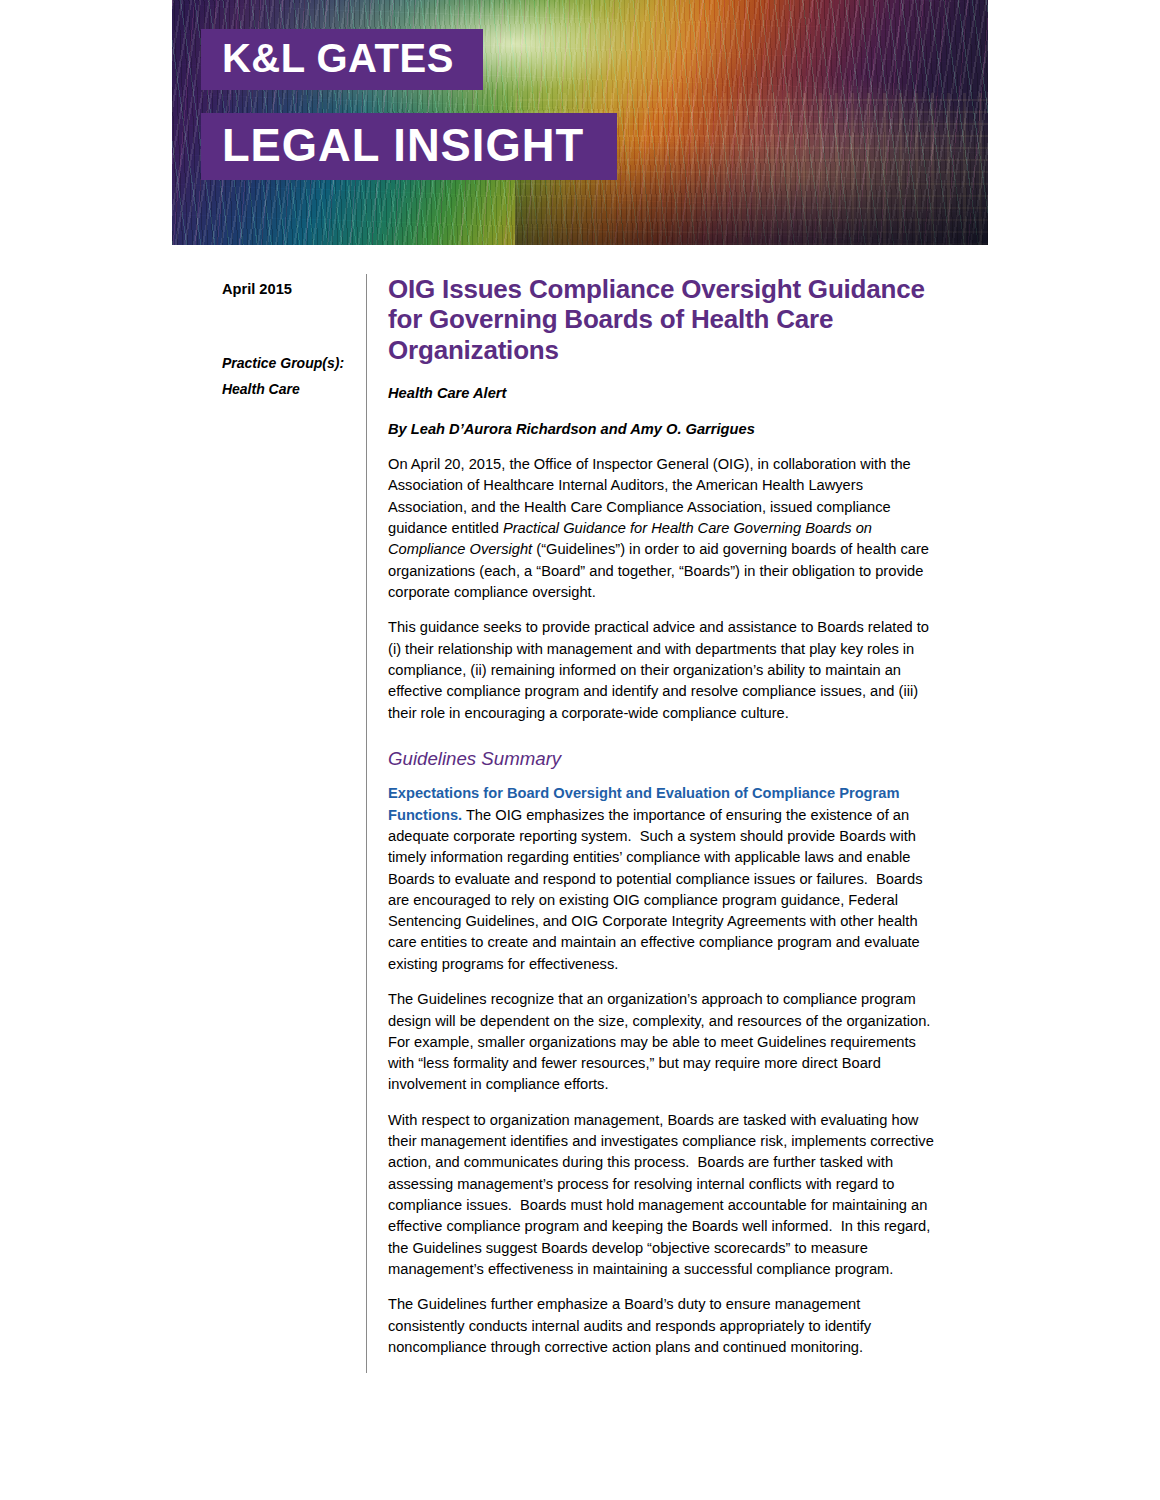K&L GATES
LEGAL INSIGHT
April 2015
Practice Group(s):
Health Care
OIG Issues Compliance Oversight Guidance for Governing Boards of Health Care Organizations
Health Care Alert
By Leah D’Aurora Richardson and Amy O. Garrigues
On April 20, 2015, the Office of Inspector General (OIG), in collaboration with the Association of Healthcare Internal Auditors, the American Health Lawyers Association, and the Health Care Compliance Association, issued compliance guidance entitled Practical Guidance for Health Care Governing Boards on Compliance Oversight (“Guidelines”) in order to aid governing boards of health care organizations (each, a “Board” and together, “Boards”) in their obligation to provide corporate compliance oversight.
This guidance seeks to provide practical advice and assistance to Boards related to (i) their relationship with management and with departments that play key roles in compliance, (ii) remaining informed on their organization’s ability to maintain an effective compliance program and identify and resolve compliance issues, and (iii) their role in encouraging a corporate-wide compliance culture.
Guidelines Summary
Expectations for Board Oversight and Evaluation of Compliance Program Functions. The OIG emphasizes the importance of ensuring the existence of an adequate corporate reporting system. Such a system should provide Boards with timely information regarding entities’ compliance with applicable laws and enable Boards to evaluate and respond to potential compliance issues or failures. Boards are encouraged to rely on existing OIG compliance program guidance, Federal Sentencing Guidelines, and OIG Corporate Integrity Agreements with other health care entities to create and maintain an effective compliance program and evaluate existing programs for effectiveness.
The Guidelines recognize that an organization’s approach to compliance program design will be dependent on the size, complexity, and resources of the organization. For example, smaller organizations may be able to meet Guidelines requirements with “less formality and fewer resources,” but may require more direct Board involvement in compliance efforts.
With respect to organization management, Boards are tasked with evaluating how their management identifies and investigates compliance risk, implements corrective action, and communicates during this process. Boards are further tasked with assessing management’s process for resolving internal conflicts with regard to compliance issues. Boards must hold management accountable for maintaining an effective compliance program and keeping the Boards well informed. In this regard, the Guidelines suggest Boards develop “objective scorecards” to measure management’s effectiveness in maintaining a successful compliance program.
The Guidelines further emphasize a Board’s duty to ensure management consistently conducts internal audits and responds appropriately to identify noncompliance through corrective action plans and continued monitoring.